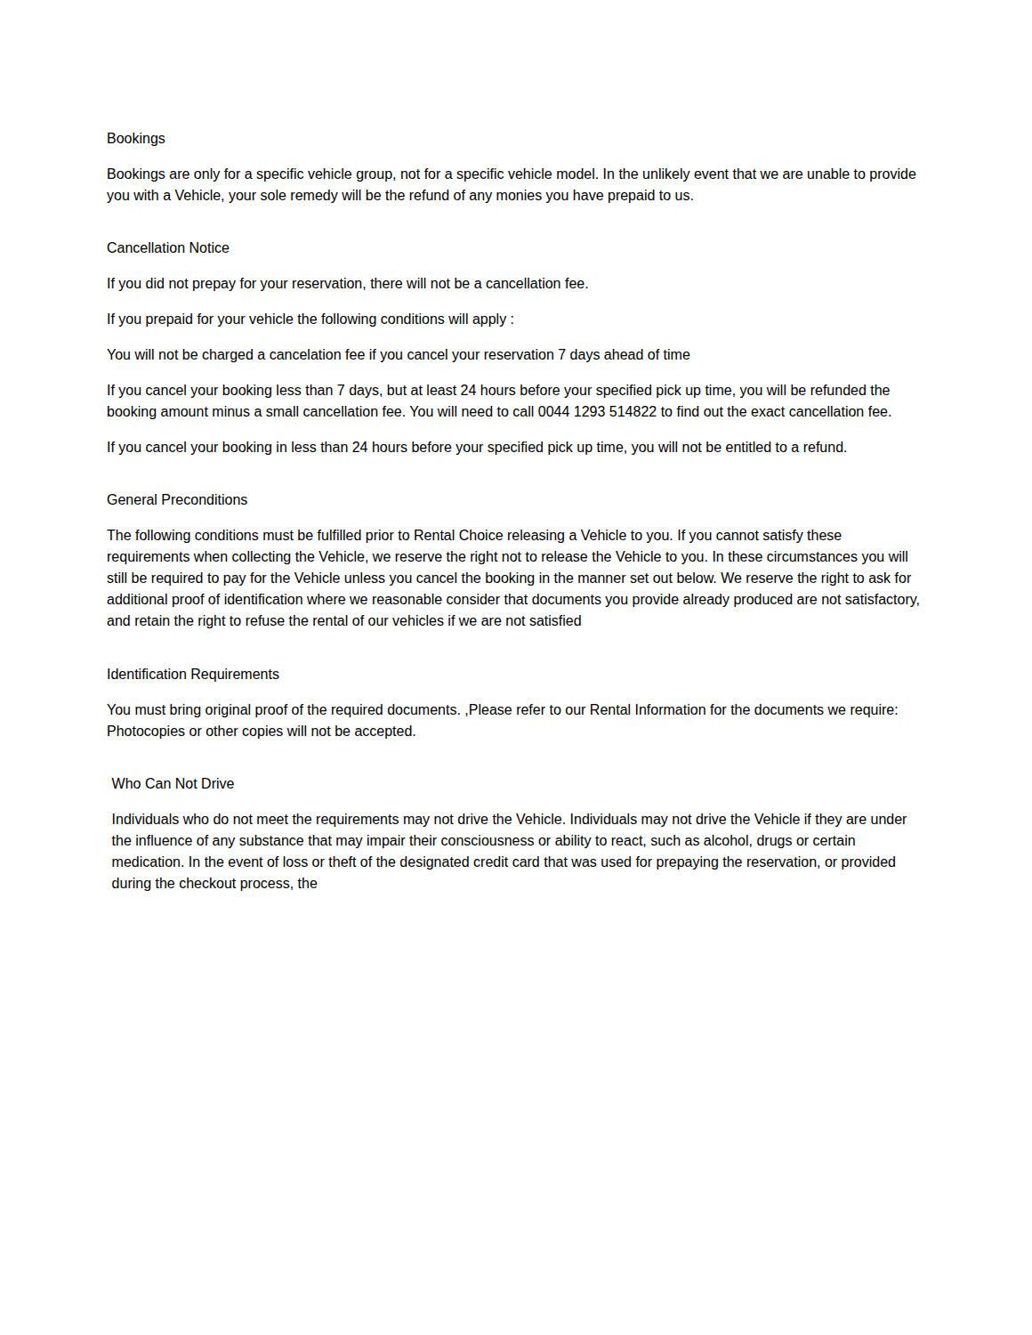Bookings
Bookings are only for a specific vehicle group, not for a specific vehicle model. In the unlikely event that we are unable to provide you with a Vehicle, your sole remedy will be the refund of any monies you have prepaid to us.
Cancellation Notice
If you did not prepay for your reservation, there will not be a cancellation fee.
If you prepaid for your vehicle the following conditions will apply :
You will not be charged a cancelation fee if you cancel your reservation 7 days ahead of time
If you cancel your booking less than 7 days, but at least 24 hours before your specified pick up time, you will be refunded the booking amount minus a small cancellation fee. You will need to call 0044 1293 514822 to find out the exact cancellation fee.
If you cancel your booking in less than 24 hours before your specified pick up time, you will not be entitled to a refund.
General Preconditions
The following conditions must be fulfilled prior to Rental Choice releasing a Vehicle to you. If you cannot satisfy these requirements when collecting the Vehicle, we reserve the right not to release the Vehicle to you. In these circumstances you will still be required to pay for the Vehicle unless you cancel the booking in the manner set out below. We reserve the right to ask for additional proof of identification where we reasonable consider that documents you provide already produced are not satisfactory, and retain the right to refuse the rental of our vehicles if we are not satisfied
Identification Requirements
You must bring original proof of the required documents. ,Please refer to our Rental Information for the documents we require: Photocopies or other copies will not be accepted.
Who Can Not Drive
Individuals who do not meet the requirements may not drive the Vehicle. Individuals may not drive the Vehicle if they are under the influence of any substance that may impair their consciousness or ability to react, such as alcohol, drugs or certain medication. In the event of loss or theft of the designated credit card that was used for prepaying the reservation, or provided during the checkout process, the